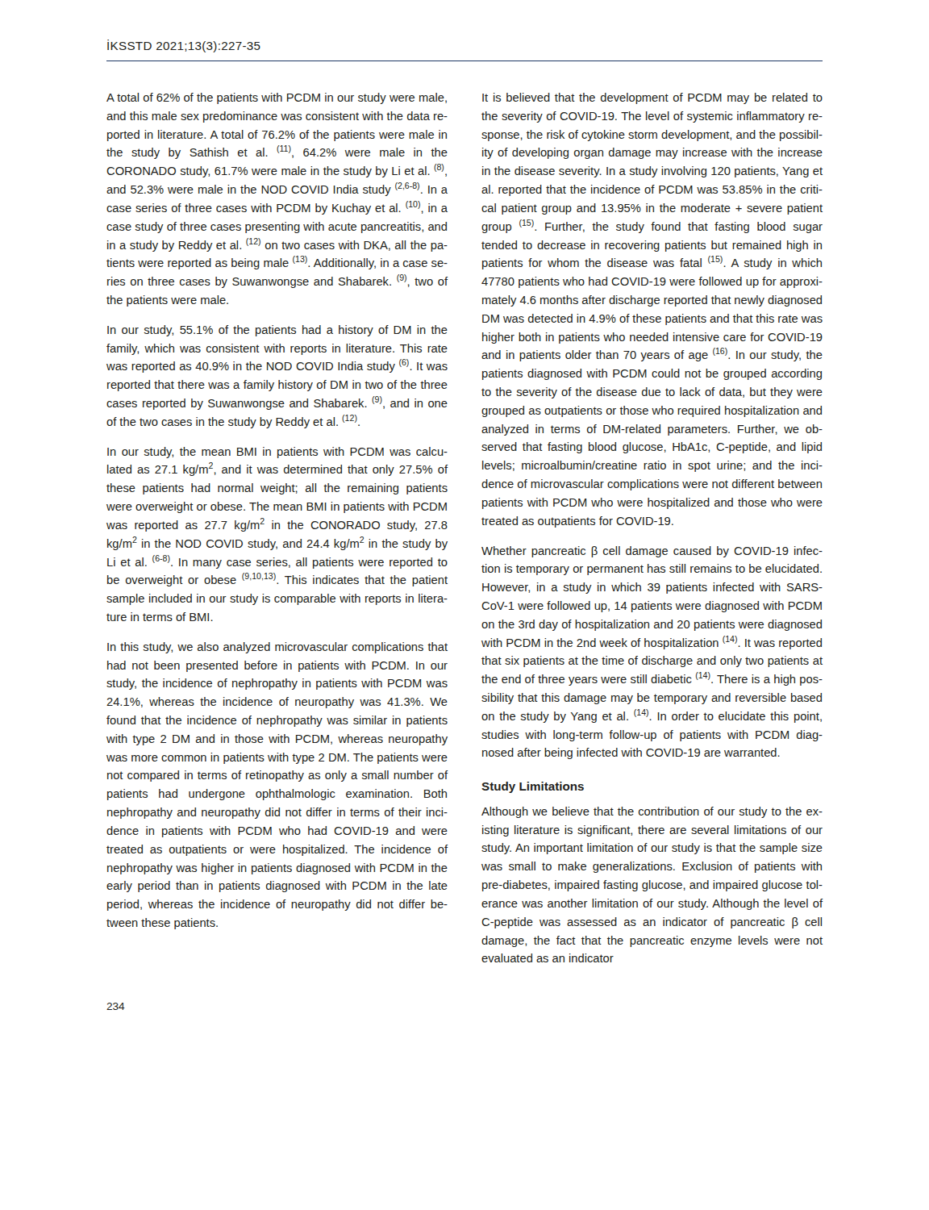İKSSTD 2021;13(3):227-35
A total of 62% of the patients with PCDM in our study were male, and this male sex predominance was consistent with the data reported in literature. A total of 76.2% of the patients were male in the study by Sathish et al. (11), 64.2% were male in the CORONADO study, 61.7% were male in the study by Li et al. (8), and 52.3% were male in the NOD COVID India study (2,6-8). In a case series of three cases with PCDM by Kuchay et al. (10), in a case study of three cases presenting with acute pancreatitis, and in a study by Reddy et al. (12) on two cases with DKA, all the patients were reported as being male (13). Additionally, in a case series on three cases by Suwanwongse and Shabarek. (9), two of the patients were male.
In our study, 55.1% of the patients had a history of DM in the family, which was consistent with reports in literature. This rate was reported as 40.9% in the NOD COVID India study (6). It was reported that there was a family history of DM in two of the three cases reported by Suwanwongse and Shabarek. (9), and in one of the two cases in the study by Reddy et al. (12).
In our study, the mean BMI in patients with PCDM was calculated as 27.1 kg/m2, and it was determined that only 27.5% of these patients had normal weight; all the remaining patients were overweight or obese. The mean BMI in patients with PCDM was reported as 27.7 kg/m2 in the CONORADO study, 27.8 kg/m2 in the NOD COVID study, and 24.4 kg/m2 in the study by Li et al. (6-8). In many case series, all patients were reported to be overweight or obese (9,10,13). This indicates that the patient sample included in our study is comparable with reports in literature in terms of BMI.
In this study, we also analyzed microvascular complications that had not been presented before in patients with PCDM. In our study, the incidence of nephropathy in patients with PCDM was 24.1%, whereas the incidence of neuropathy was 41.3%. We found that the incidence of nephropathy was similar in patients with type 2 DM and in those with PCDM, whereas neuropathy was more common in patients with type 2 DM. The patients were not compared in terms of retinopathy as only a small number of patients had undergone ophthalmologic examination. Both nephropathy and neuropathy did not differ in terms of their incidence in patients with PCDM who had COVID-19 and were treated as outpatients or were hospitalized. The incidence of nephropathy was higher in patients diagnosed with PCDM in the early period than in patients diagnosed with PCDM in the late period, whereas the incidence of neuropathy did not differ between these patients.
It is believed that the development of PCDM may be related to the severity of COVID-19. The level of systemic inflammatory response, the risk of cytokine storm development, and the possibility of developing organ damage may increase with the increase in the disease severity. In a study involving 120 patients, Yang et al. reported that the incidence of PCDM was 53.85% in the critical patient group and 13.95% in the moderate + severe patient group (15). Further, the study found that fasting blood sugar tended to decrease in recovering patients but remained high in patients for whom the disease was fatal (15). A study in which 47780 patients who had COVID-19 were followed up for approximately 4.6 months after discharge reported that newly diagnosed DM was detected in 4.9% of these patients and that this rate was higher both in patients who needed intensive care for COVID-19 and in patients older than 70 years of age (16). In our study, the patients diagnosed with PCDM could not be grouped according to the severity of the disease due to lack of data, but they were grouped as outpatients or those who required hospitalization and analyzed in terms of DM-related parameters. Further, we observed that fasting blood glucose, HbA1c, C-peptide, and lipid levels; microalbumin/creatine ratio in spot urine; and the incidence of microvascular complications were not different between patients with PCDM who were hospitalized and those who were treated as outpatients for COVID-19.
Whether pancreatic β cell damage caused by COVID-19 infection is temporary or permanent has still remains to be elucidated. However, in a study in which 39 patients infected with SARS-CoV-1 were followed up, 14 patients were diagnosed with PCDM on the 3rd day of hospitalization and 20 patients were diagnosed with PCDM in the 2nd week of hospitalization (14). It was reported that six patients at the time of discharge and only two patients at the end of three years were still diabetic (14). There is a high possibility that this damage may be temporary and reversible based on the study by Yang et al. (14). In order to elucidate this point, studies with long-term follow-up of patients with PCDM diagnosed after being infected with COVID-19 are warranted.
Study Limitations
Although we believe that the contribution of our study to the existing literature is significant, there are several limitations of our study. An important limitation of our study is that the sample size was small to make generalizations. Exclusion of patients with pre-diabetes, impaired fasting glucose, and impaired glucose tolerance was another limitation of our study. Although the level of C-peptide was assessed as an indicator of pancreatic β cell damage, the fact that the pancreatic enzyme levels were not evaluated as an indicator
234